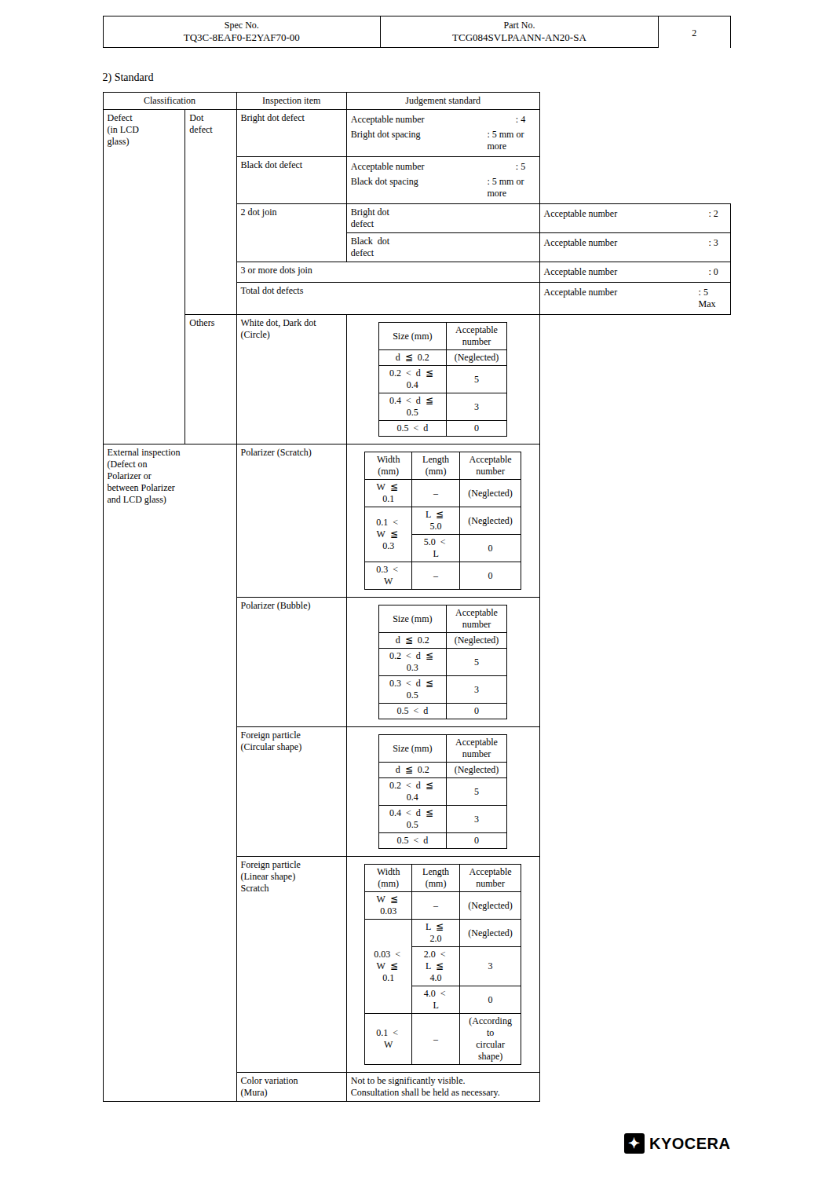| Spec No. | Part No. | 2 |
| TQ3C-8EAF0-E2YAF70-00 | TCG084SVLPAANN-AN20-SA |
2) Standard
| Classification | Inspection item | Judgement standard |
| --- | --- | --- |
| Defect (in LCD glass) | Dot defect | Bright dot defect | Acceptable number : 4 Bright dot spacing : 5 mm or more |
| Black dot defect | Acceptable number : 5 Black dot spacing : 5 mm or more |
| 2 dot join | Bright dot defect | Acceptable number : 2 |
| Black dot defect | Acceptable number : 3 |
| 3 or more dots join | Acceptable number : 0 |
| Total dot defects | Acceptable number : 5 Max |
| Others | White dot, Dark dot (Circle) | / Size (mm) / Acceptable number / / d ≦ 0.2 / (Neglected) / / 0.2 < d ≦ 0.4 / 5 / / 0.4 < d ≦ 0.5 / 3 / / 0.5 < d / 0 / |
| External inspection (Defect on Polarizer or between Polarizer and LCD glass) | Polarizer (Scratch) | / Width (mm) / Length (mm) / Acceptable number / / W ≦ 0.1 / – / (Neglected) / / 0.1 < W ≦ 0.3 / L ≦ 5.0 / (Neglected) / / 5.0 < L / 0 / / 0.3 < W / – / 0 / |
| Polarizer (Bubble) | / Size (mm) / Acceptable number / / d ≦ 0.2 / (Neglected) / / 0.2 < d ≦ 0.3 / 5 / / 0.3 < d ≦ 0.5 / 3 / / 0.5 < d / 0 / |
| Foreign particle (Circular shape) | / Size (mm) / Acceptable number / / d ≦ 0.2 / (Neglected) / / 0.2 < d ≦ 0.4 / 5 / / 0.4 < d ≦ 0.5 / 3 / / 0.5 < d / 0 / |
| Foreign particle (Linear shape) Scratch | / Width (mm) / Length (mm) / Acceptable number / / W ≦ 0.03 / – / (Neglected) / / 0.03 < W ≦ 0.1 / L ≦ 2.0 / (Neglected) / / 2.0 < L ≦ 4.0 / 3 / / 4.0 < L / 0 / / 0.1 < W / – / (According to circular shape) / |
| Color variation (Mura) | Not to be significantly visible. Consultation shall be held as necessary. |
✦KYOCERA